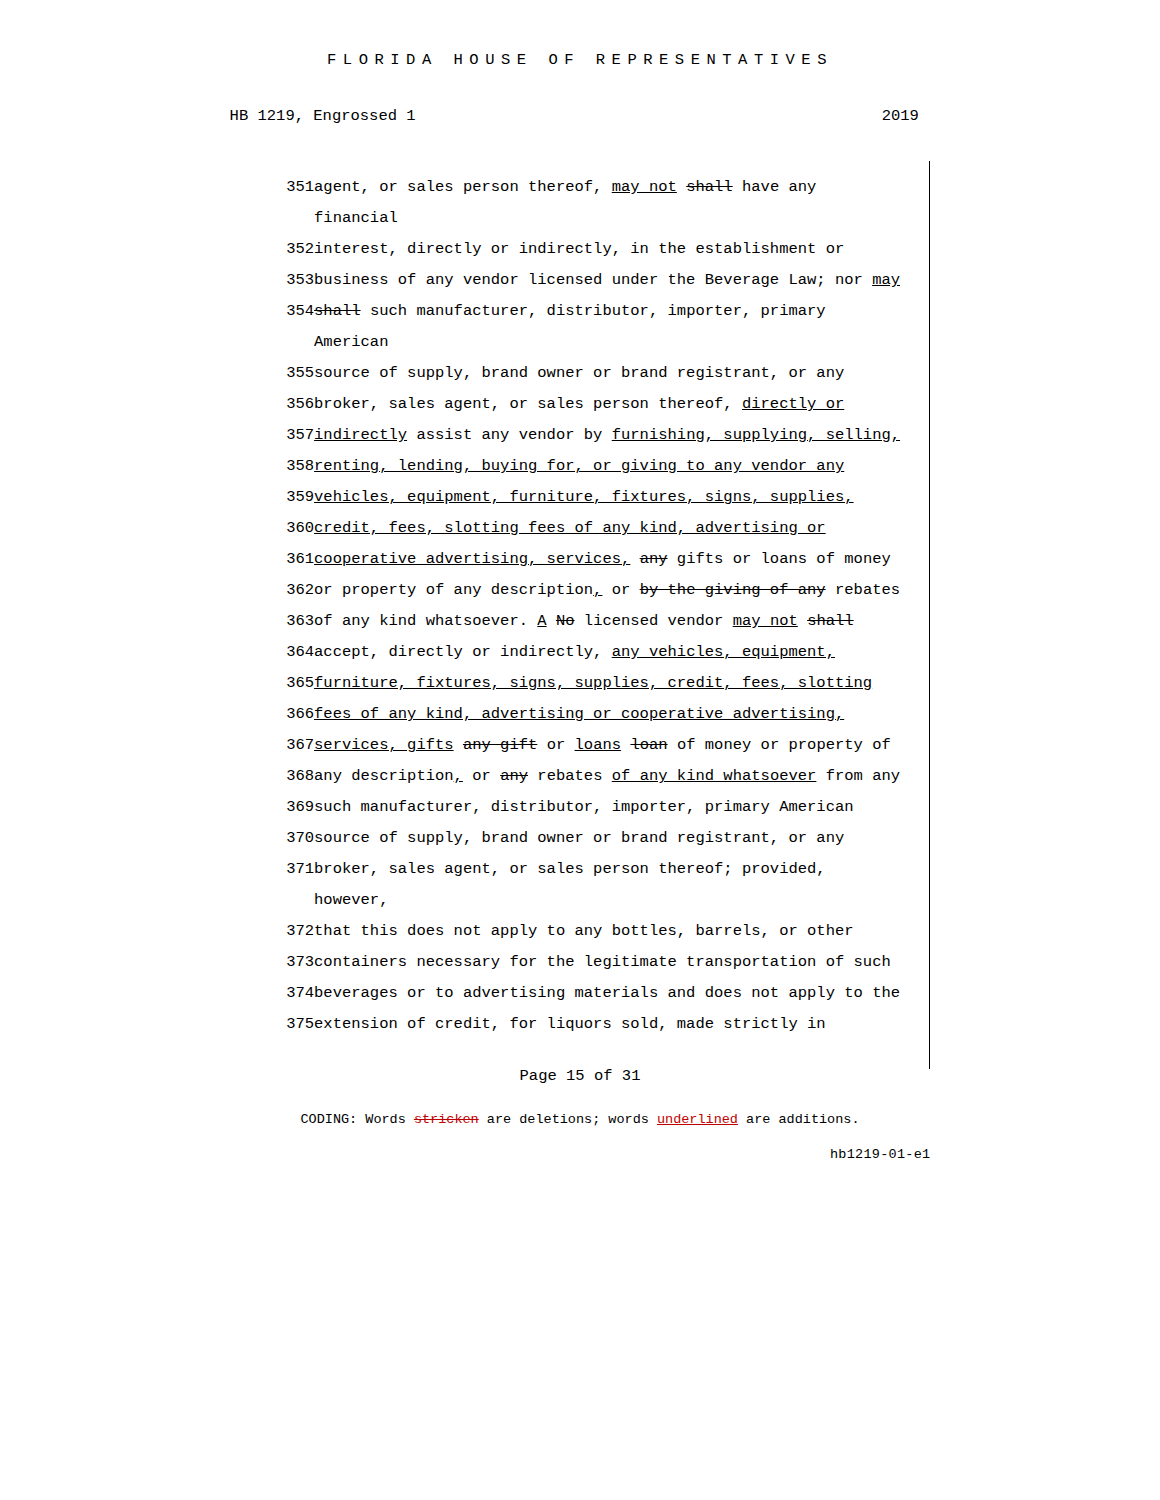FLORIDA HOUSE OF REPRESENTATIVES
HB 1219, Engrossed 1 2019
| 351 | agent, or sales person thereof, may not shall have any financial |
| 352 | interest, directly or indirectly, in the establishment or |
| 353 | business of any vendor licensed under the Beverage Law; nor may |
| 354 | shall such manufacturer, distributor, importer, primary American |
| 355 | source of supply, brand owner or brand registrant, or any |
| 356 | broker, sales agent, or sales person thereof, directly or |
| 357 | indirectly assist any vendor by furnishing, supplying, selling, |
| 358 | renting, lending, buying for, or giving to any vendor any |
| 359 | vehicles, equipment, furniture, fixtures, signs, supplies, |
| 360 | credit, fees, slotting fees of any kind, advertising or |
| 361 | cooperative advertising, services, any gifts or loans of money |
| 362 | or property of any description , or by the giving of any rebates |
| 363 | of any kind whatsoever. A No licensed vendor may not shall |
| 364 | accept, directly or indirectly, any vehicles, equipment, |
| 365 | furniture, fixtures, signs, supplies, credit, fees, slotting |
| 366 | fees of any kind, advertising or cooperative advertising, |
| 367 | services, gifts any gift or loans loan of money or property of |
| 368 | any description , or any rebates of any kind whatsoever from any |
| 369 | such manufacturer, distributor, importer, primary American |
| 370 | source of supply, brand owner or brand registrant, or any |
| 371 | broker, sales agent, or sales person thereof; provided, however, |
| 372 | that this does not apply to any bottles, barrels, or other |
| 373 | containers necessary for the legitimate transportation of such |
| 374 | beverages or to advertising materials and does not apply to the |
| 375 | extension of credit, for liquors sold, made strictly in |
Page 15 of 31
CODING: Words stricken are deletions; words underlined are additions.
hb1219-01-e1